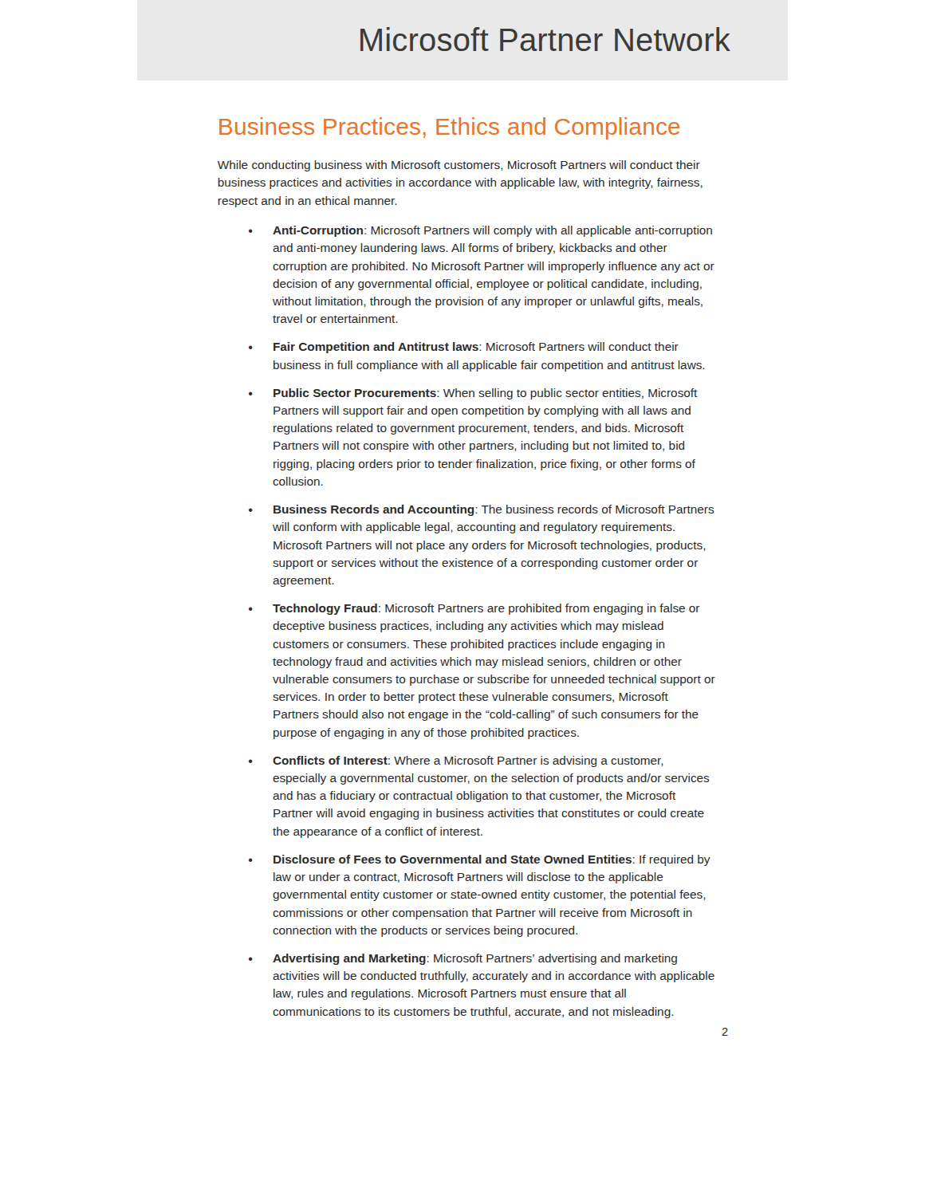Microsoft Partner Network
Business Practices, Ethics and Compliance
While conducting business with Microsoft customers, Microsoft Partners will conduct their business practices and activities in accordance with applicable law, with integrity, fairness, respect and in an ethical manner.
Anti-Corruption: Microsoft Partners will comply with all applicable anti-corruption and anti-money laundering laws. All forms of bribery, kickbacks and other corruption are prohibited. No Microsoft Partner will improperly influence any act or decision of any governmental official, employee or political candidate, including, without limitation, through the provision of any improper or unlawful gifts, meals, travel or entertainment.
Fair Competition and Antitrust laws: Microsoft Partners will conduct their business in full compliance with all applicable fair competition and antitrust laws.
Public Sector Procurements: When selling to public sector entities, Microsoft Partners will support fair and open competition by complying with all laws and regulations related to government procurement, tenders, and bids. Microsoft Partners will not conspire with other partners, including but not limited to, bid rigging, placing orders prior to tender finalization, price fixing, or other forms of collusion.
Business Records and Accounting: The business records of Microsoft Partners will conform with applicable legal, accounting and regulatory requirements. Microsoft Partners will not place any orders for Microsoft technologies, products, support or services without the existence of a corresponding customer order or agreement.
Technology Fraud: Microsoft Partners are prohibited from engaging in false or deceptive business practices, including any activities which may mislead customers or consumers. These prohibited practices include engaging in technology fraud and activities which may mislead seniors, children or other vulnerable consumers to purchase or subscribe for unneeded technical support or services. In order to better protect these vulnerable consumers, Microsoft Partners should also not engage in the “cold-calling” of such consumers for the purpose of engaging in any of those prohibited practices.
Conflicts of Interest: Where a Microsoft Partner is advising a customer, especially a governmental customer, on the selection of products and/or services and has a fiduciary or contractual obligation to that customer, the Microsoft Partner will avoid engaging in business activities that constitutes or could create the appearance of a conflict of interest.
Disclosure of Fees to Governmental and State Owned Entities: If required by law or under a contract, Microsoft Partners will disclose to the applicable governmental entity customer or state-owned entity customer, the potential fees, commissions or other compensation that Partner will receive from Microsoft in connection with the products or services being procured.
Advertising and Marketing: Microsoft Partners’ advertising and marketing activities will be conducted truthfully, accurately and in accordance with applicable law, rules and regulations. Microsoft Partners must ensure that all communications to its customers be truthful, accurate, and not misleading.
2